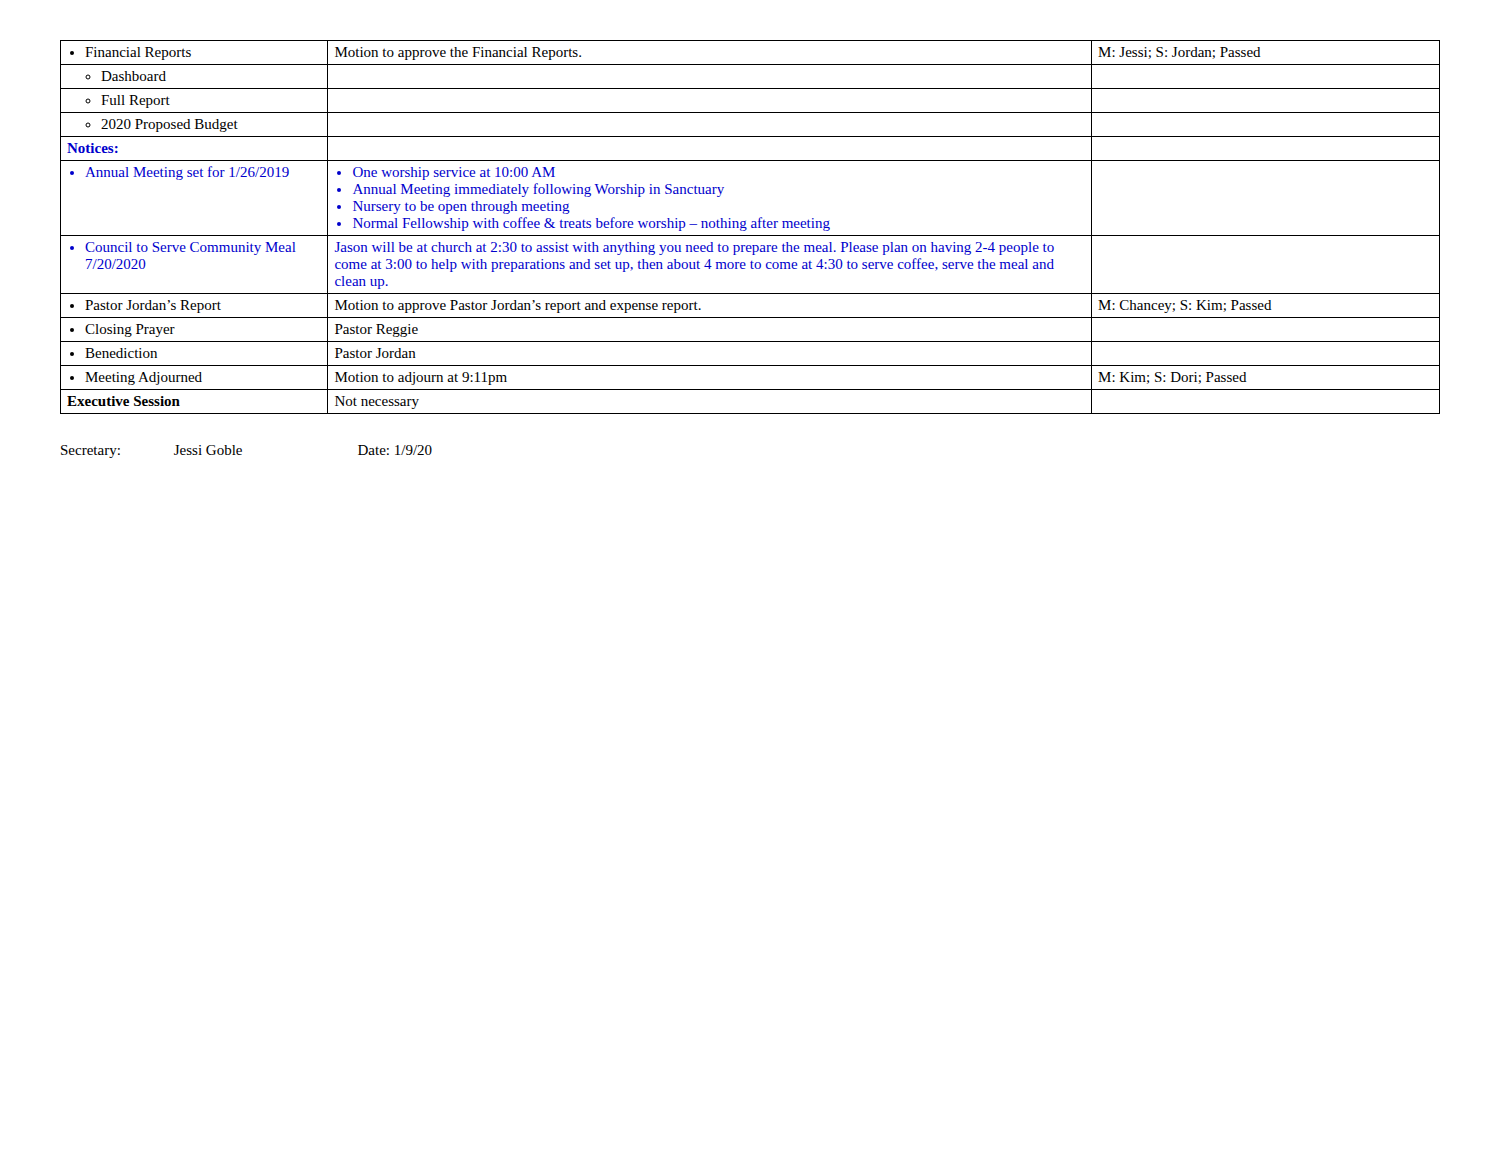| Financial Reports | Motion to approve the Financial Reports. | M: Jessi; S: Jordan; Passed |
| Dashboard | | |
| Full Report | | |
| 2020 Proposed Budget | | |
| Notices: | | |
| Annual Meeting set for 1/26/2019 | One worship service at 10:00 AM Annual Meeting immediately following Worship in Sanctuary Nursery to be open through meeting Normal Fellowship with coffee & treats before worship – nothing after meeting | |
| Council to Serve Community Meal 7/20/2020 | Jason will be at church at 2:30 to assist with anything you need to prepare the meal. Please plan on having 2-4 people to come at 3:00 to help with preparations and set up, then about 4 more to come at 4:30 to serve coffee, serve the meal and clean up. | |
| Pastor Jordan’s Report | Motion to approve Pastor Jordan’s report and expense report. | M: Chancey; S: Kim; Passed |
| Closing Prayer | Pastor Reggie | |
| Benediction | Pastor Jordan | |
| Meeting Adjourned | Motion to adjourn at 9:11pm | M: Kim; S: Dori; Passed |
| Executive Session | Not necessary | |
Secretary: Jessi Goble Date: 1/9/20